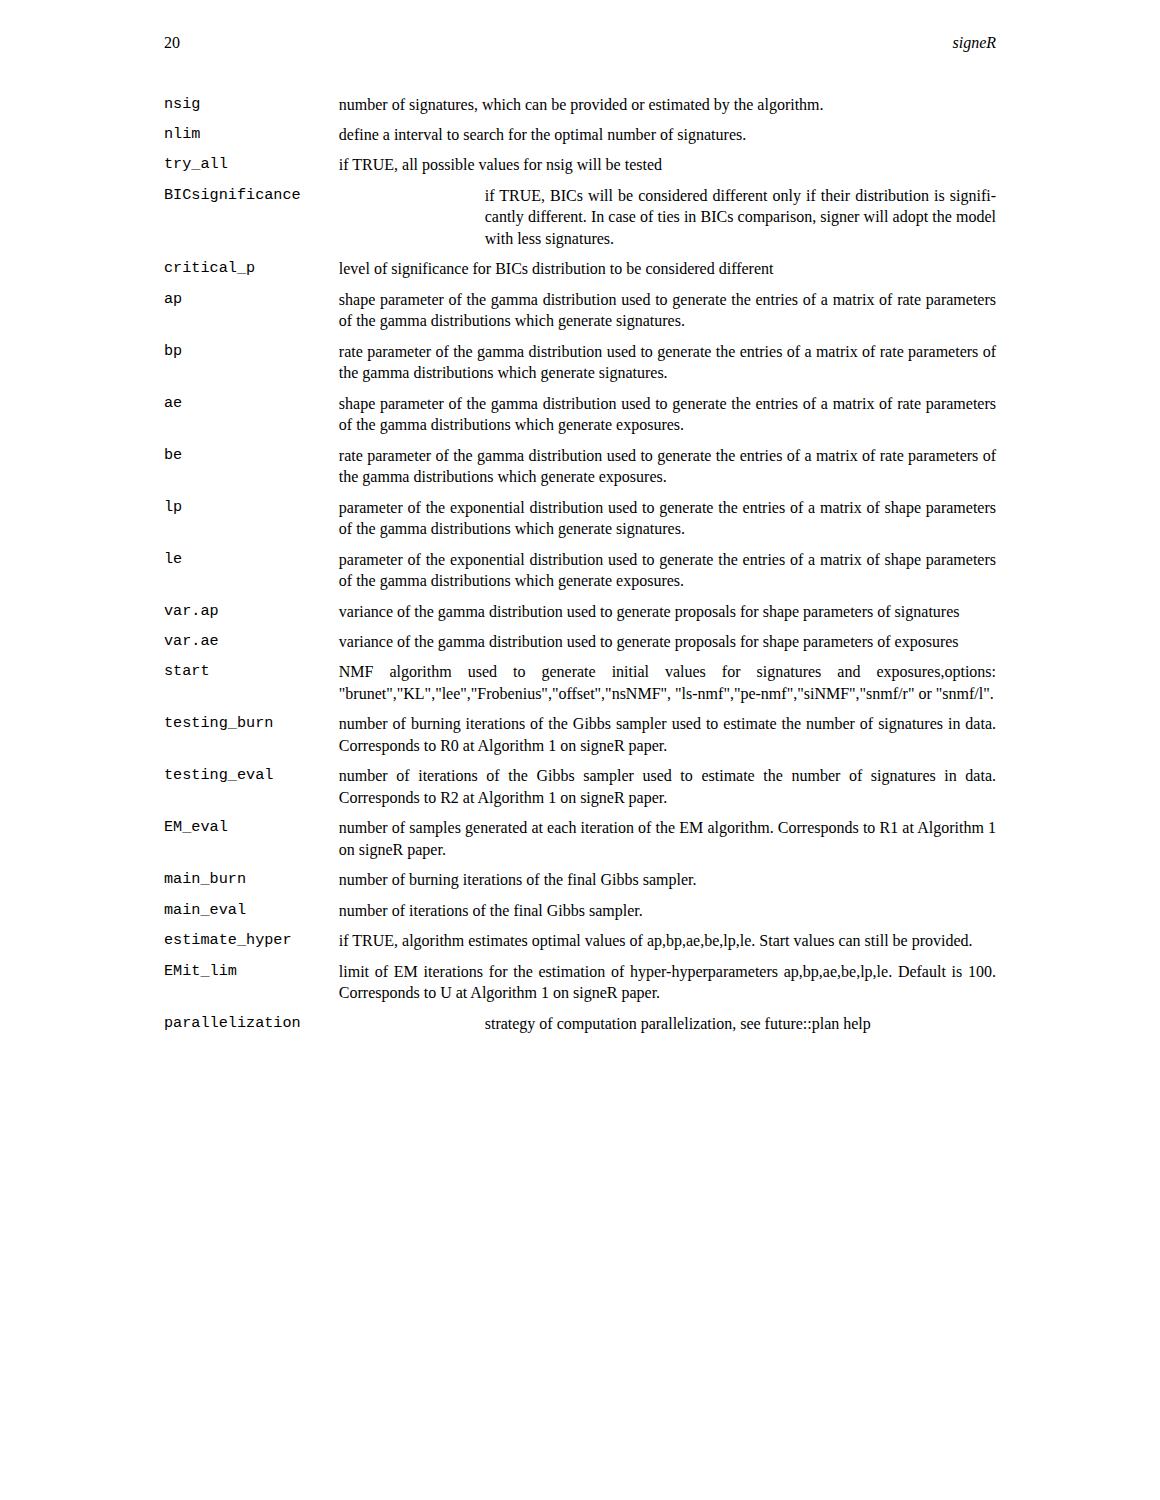20 signeR
nsig
number of signatures, which can be provided or estimated by the algorithm.
nlim
define a interval to search for the optimal number of signatures.
try_all
if TRUE, all possible values for nsig will be tested
BICsignificance
if TRUE, BICs will be considered different only if their distribution is significantly different. In case of ties in BICs comparison, signer will adopt the model with less signatures.
critical_p
level of significance for BICs distribution to be considered different
ap
shape parameter of the gamma distribution used to generate the entries of a matrix of rate parameters of the gamma distributions which generate signatures.
bp
rate parameter of the gamma distribution used to generate the entries of a matrix of rate parameters of the gamma distributions which generate signatures.
ae
shape parameter of the gamma distribution used to generate the entries of a matrix of rate parameters of the gamma distributions which generate exposures.
be
rate parameter of the gamma distribution used to generate the entries of a matrix of rate parameters of the gamma distributions which generate exposures.
lp
parameter of the exponential distribution used to generate the entries of a matrix of shape parameters of the gamma distributions which generate signatures.
le
parameter of the exponential distribution used to generate the entries of a matrix of shape parameters of the gamma distributions which generate exposures.
var.ap
variance of the gamma distribution used to generate proposals for shape parameters of signatures
var.ae
variance of the gamma distribution used to generate proposals for shape parameters of exposures
start
NMF algorithm used to generate initial values for signatures and exposures,options: "brunet","KL","lee","Frobenius","offset","nsNMF", "ls-nmf","pe-nmf","siNMF","snmf/r" or "snmf/l".
testing_burn
number of burning iterations of the Gibbs sampler used to estimate the number of signatures in data. Corresponds to R0 at Algorithm 1 on signeR paper.
testing_eval
number of iterations of the Gibbs sampler used to estimate the number of signatures in data. Corresponds to R2 at Algorithm 1 on signeR paper.
EM_eval
number of samples generated at each iteration of the EM algorithm. Corresponds to R1 at Algorithm 1 on signeR paper.
main_burn
number of burning iterations of the final Gibbs sampler.
main_eval
number of iterations of the final Gibbs sampler.
estimate_hyper
if TRUE, algorithm estimates optimal values of ap,bp,ae,be,lp,le. Start values can still be provided.
EMit_lim
limit of EM iterations for the estimation of hyper-hyperparameters ap,bp,ae,be,lp,le. Default is 100. Corresponds to U at Algorithm 1 on signeR paper.
parallelization
strategy of computation parallelization, see future::plan help